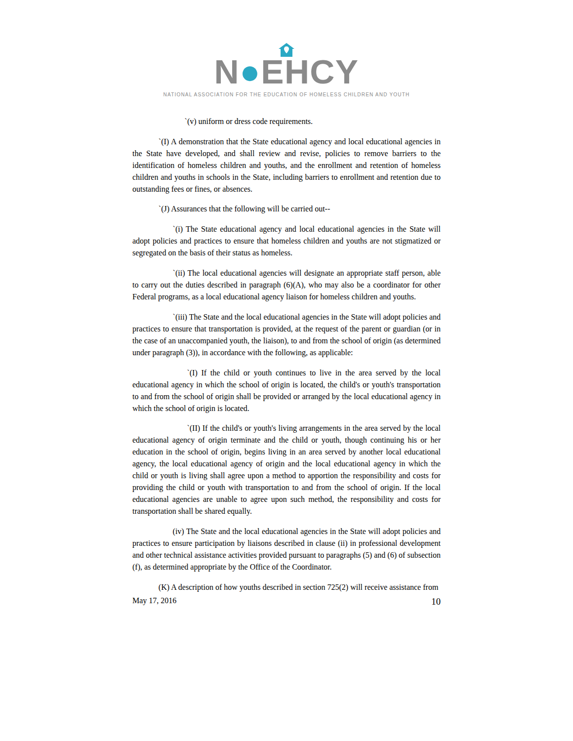N●EHCY
National Association for the Education of Homeless Children and Youth
`(v) uniform or dress code requirements.
`(I) A demonstration that the State educational agency and local educational agencies in the State have developed, and shall review and revise, policies to remove barriers to the identification of homeless children and youths, and the enrollment and retention of homeless children and youths in schools in the State, including barriers to enrollment and retention due to outstanding fees or fines, or absences.
`(J) Assurances that the following will be carried out--
`(i) The State educational agency and local educational agencies in the State will adopt policies and practices to ensure that homeless children and youths are not stigmatized or segregated on the basis of their status as homeless.
`(ii) The local educational agencies will designate an appropriate staff person, able to carry out the duties described in paragraph (6)(A), who may also be a coordinator for other Federal programs, as a local educational agency liaison for homeless children and youths.
`(iii) The State and the local educational agencies in the State will adopt policies and practices to ensure that transportation is provided, at the request of the parent or guardian (or in the case of an unaccompanied youth, the liaison), to and from the school of origin (as determined under paragraph (3)), in accordance with the following, as applicable:
`(I) If the child or youth continues to live in the area served by the local educational agency in which the school of origin is located, the child's or youth's transportation to and from the school of origin shall be provided or arranged by the local educational agency in which the school of origin is located.
`(II) If the child's or youth's living arrangements in the area served by the local educational agency of origin terminate and the child or youth, though continuing his or her education in the school of origin, begins living in an area served by another local educational agency, the local educational agency of origin and the local educational agency in which the child or youth is living shall agree upon a method to apportion the responsibility and costs for providing the child or youth with transportation to and from the school of origin. If the local educational agencies are unable to agree upon such method, the responsibility and costs for transportation shall be shared equally.
(iv) The State and the local educational agencies in the State will adopt policies and practices to ensure participation by liaisons described in clause (ii) in professional development and other technical assistance activities provided pursuant to paragraphs (5) and (6) of subsection (f), as determined appropriate by the Office of the Coordinator.
(K) A description of how youths described in section 725(2) will receive assistance from
May 17, 2016 10